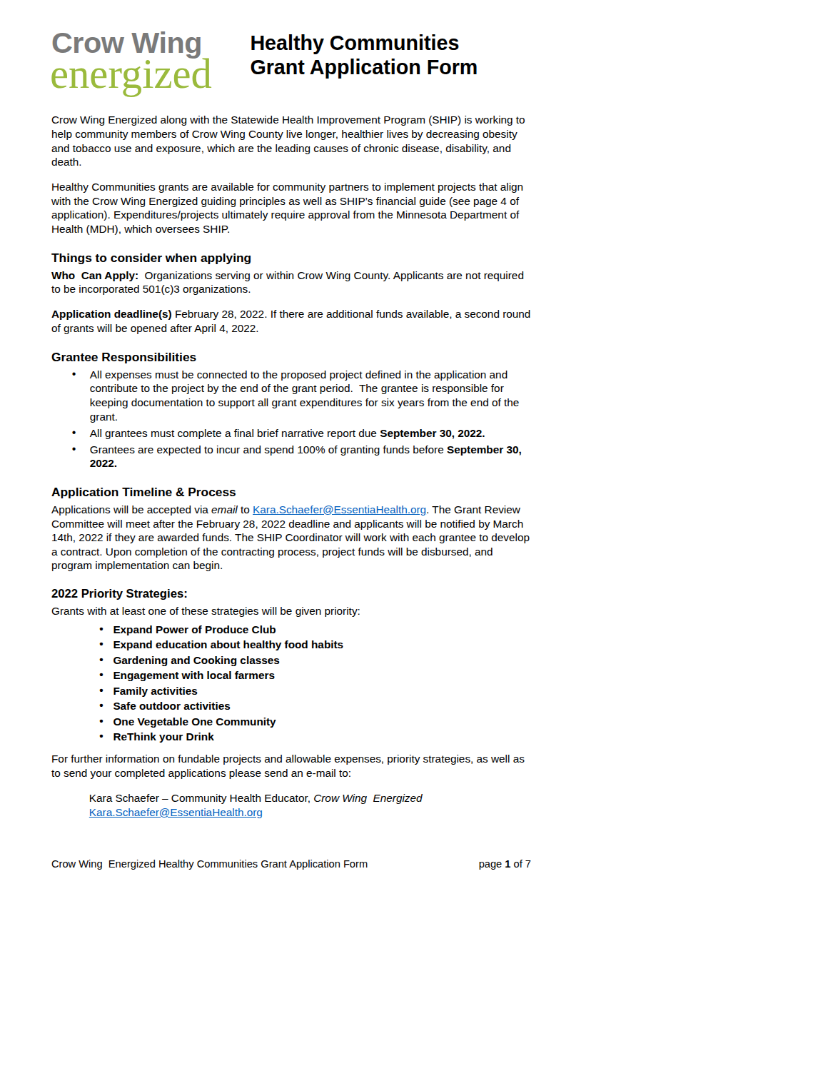Crow Wing energized
Healthy Communities
Grant Application Form
Crow Wing Energized along with the Statewide Health Improvement Program (SHIP) is working to help community members of Crow Wing County live longer, healthier lives by decreasing obesity and tobacco use and exposure, which are the leading causes of chronic disease, disability, and death.
Healthy Communities grants are available for community partners to implement projects that align with the Crow Wing Energized guiding principles as well as SHIP’s financial guide (see page 4 of application). Expenditures/projects ultimately require approval from the Minnesota Department of Health (MDH), which oversees SHIP.
Things to consider when applying
Who Can Apply: Organizations serving or within Crow Wing County. Applicants are not required to be incorporated 501(c)3 organizations.
Application deadline(s) February 28, 2022. If there are additional funds available, a second round of grants will be opened after April 4, 2022.
Grantee Responsibilities
All expenses must be connected to the proposed project defined in the application and contribute to the project by the end of the grant period. The grantee is responsible for keeping documentation to support all grant expenditures for six years from the end of the grant.
All grantees must complete a final brief narrative report due September 30, 2022.
Grantees are expected to incur and spend 100% of granting funds before September 30, 2022.
Application Timeline & Process
Applications will be accepted via email to Kara.Schaefer@EssentiaHealth.org. The Grant Review Committee will meet after the February 28, 2022 deadline and applicants will be notified by March 14th, 2022 if they are awarded funds. The SHIP Coordinator will work with each grantee to develop a contract. Upon completion of the contracting process, project funds will be disbursed, and program implementation can begin.
2022 Priority Strategies:
Grants with at least one of these strategies will be given priority:
Expand Power of Produce Club
Expand education about healthy food habits
Gardening and Cooking classes
Engagement with local farmers
Family activities
Safe outdoor activities
One Vegetable One Community
ReThink your Drink
For further information on fundable projects and allowable expenses, priority strategies, as well as to send your completed applications please send an e-mail to:
Kara Schaefer – Community Health Educator, Crow Wing Energized
Kara.Schaefer@EssentiaHealth.org
Crow Wing Energized Healthy Communities Grant Application Form
page 1 of 7